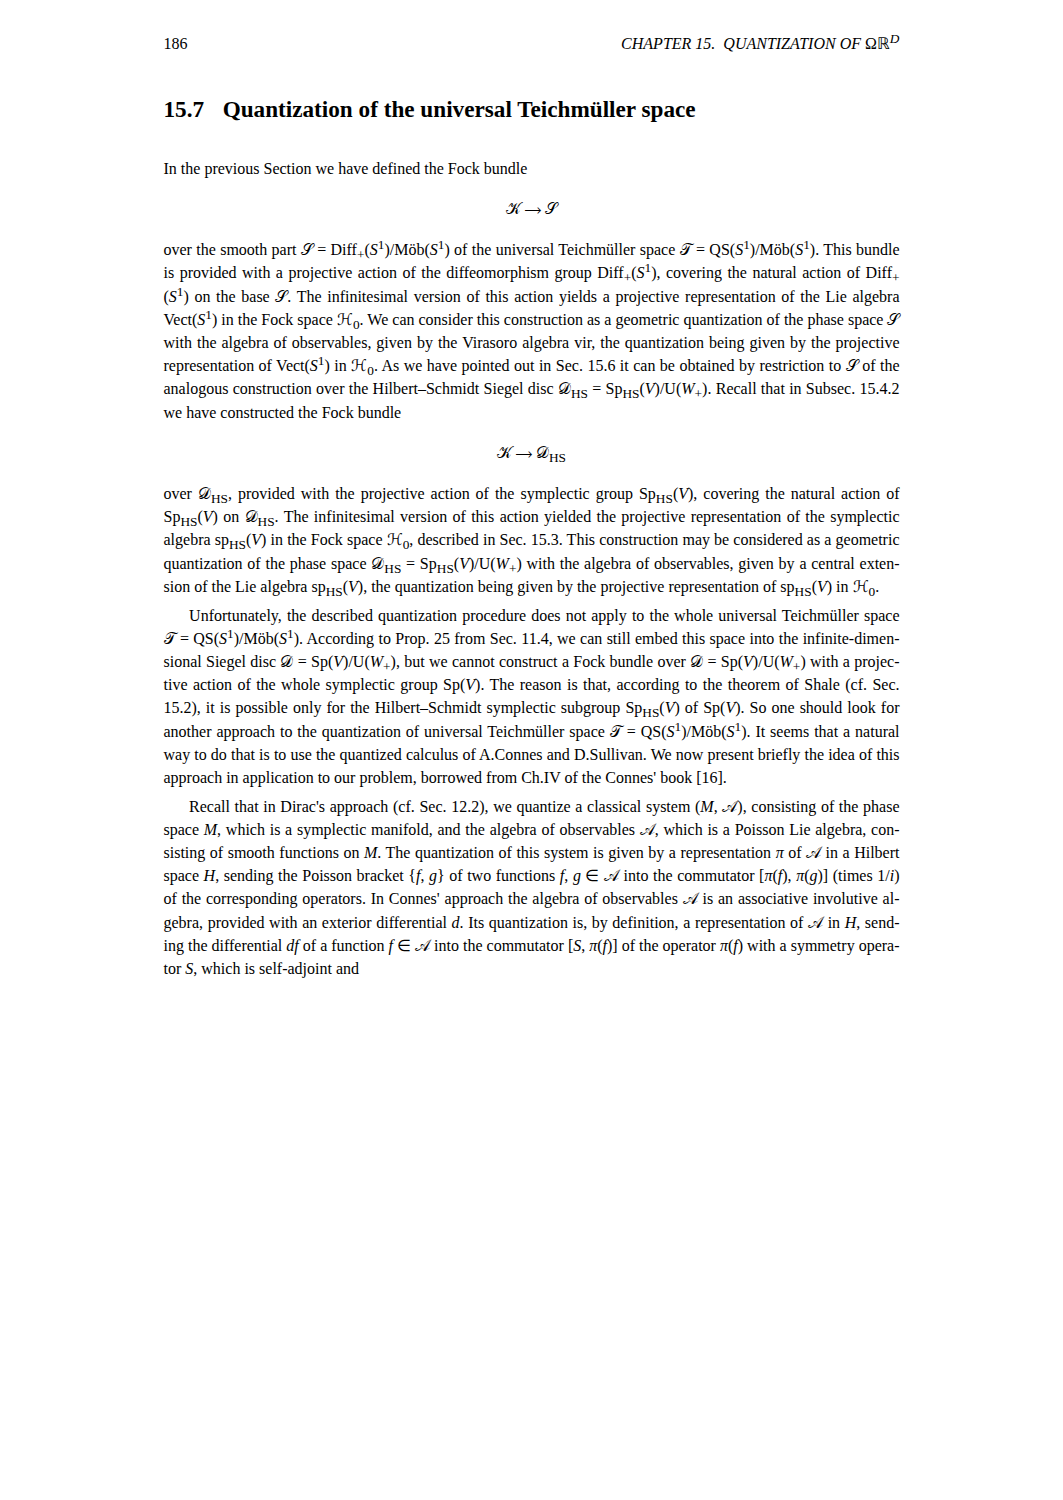186 CHAPTER 15. QUANTIZATION OF ΩℝD
15.7 Quantization of the universal Teichmüller space
In the previous Section we have defined the Fock bundle
𝒦 ⟶ 𝒮
over the smooth part 𝒮 = Diff+(S1)/Möb(S1) of the universal Teichmüller space 𝒯 = QS(S1)/Möb(S1). This bundle is provided with a projective action of the diffeomorphism group Diff+(S1), covering the natural action of Diff+(S1) on the base 𝒮. The infinitesimal version of this action yields a projective representation of the Lie algebra Vect(S1) in the Fock space ℋ0. We can consider this construction as a geometric quantization of the phase space 𝒮 with the algebra of observables, given by the Virasoro algebra vir, the quantization being given by the projective representation of Vect(S1) in ℋ0. As we have pointed out in Sec. 15.6 it can be obtained by restriction to 𝒮 of the analogous construction over the Hilbert–Schmidt Siegel disc 𝒟HS = SpHS(V)/U(W+). Recall that in Subsec. 15.4.2 we have constructed the Fock bundle
𝒦 ⟶ 𝒟HS
over 𝒟HS, provided with the projective action of the symplectic group SpHS(V), covering the natural action of SpHS(V) on 𝒟HS. The infinitesimal version of this action yielded the projective representation of the symplectic algebra spHS(V) in the Fock space ℋ0, described in Sec. 15.3. This construction may be considered as a geometric quantization of the phase space 𝒟HS = SpHS(V)/U(W+) with the algebra of observables, given by a central extension of the Lie algebra spHS(V), the quantization being given by the projective representation of spHS(V) in ℋ0.
Unfortunately, the described quantization procedure does not apply to the whole universal Teichmüller space 𝒯 = QS(S1)/Möb(S1). According to Prop. 25 from Sec. 11.4, we can still embed this space into the infinite-dimensional Siegel disc 𝒟 = Sp(V)/U(W+), but we cannot construct a Fock bundle over 𝒟 = Sp(V)/U(W+) with a projective action of the whole symplectic group Sp(V). The reason is that, according to the theorem of Shale (cf. Sec. 15.2), it is possible only for the Hilbert–Schmidt symplectic subgroup SpHS(V) of Sp(V). So one should look for another approach to the quantization of universal Teichmüller space 𝒯 = QS(S1)/Möb(S1). It seems that a natural way to do that is to use the quantized calculus of A.Connes and D.Sullivan. We now present briefly the idea of this approach in application to our problem, borrowed from Ch.IV of the Connes' book [16].
Recall that in Dirac's approach (cf. Sec. 12.2), we quantize a classical system (M, 𝒜), consisting of the phase space M, which is a symplectic manifold, and the algebra of observables 𝒜, which is a Poisson Lie algebra, consisting of smooth functions on M. The quantization of this system is given by a representation π of 𝒜 in a Hilbert space H, sending the Poisson bracket {f, g} of two functions f, g ∈ 𝒜 into the commutator [π(f), π(g)] (times 1/i) of the corresponding operators. In Connes' approach the algebra of observables 𝒜 is an associative involutive algebra, provided with an exterior differential d. Its quantization is, by definition, a representation of 𝒜 in H, sending the differential df of a function f ∈ 𝒜 into the commutator [S, π(f)] of the operator π(f) with a symmetry operator S, which is self-adjoint and